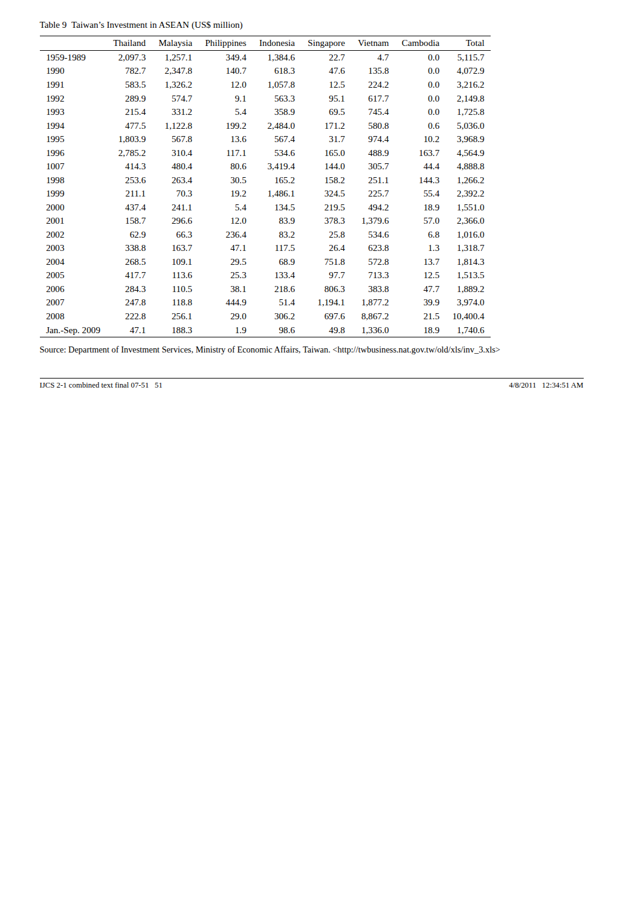Table 9 Taiwan’s Investment in ASEAN (US$ million)
| | Thailand | Malaysia | Philippines | Indonesia | Singapore | Vietnam | Cambodia | Total |
| --- | --- | --- | --- | --- | --- | --- | --- | --- |
| 1959-1989 | 2,097.3 | 1,257.1 | 349.4 | 1,384.6 | 22.7 | 4.7 | 0.0 | 5,115.7 |
| 1990 | 782.7 | 2,347.8 | 140.7 | 618.3 | 47.6 | 135.8 | 0.0 | 4,072.9 |
| 1991 | 583.5 | 1,326.2 | 12.0 | 1,057.8 | 12.5 | 224.2 | 0.0 | 3,216.2 |
| 1992 | 289.9 | 574.7 | 9.1 | 563.3 | 95.1 | 617.7 | 0.0 | 2,149.8 |
| 1993 | 215.4 | 331.2 | 5.4 | 358.9 | 69.5 | 745.4 | 0.0 | 1,725.8 |
| 1994 | 477.5 | 1,122.8 | 199.2 | 2,484.0 | 171.2 | 580.8 | 0.6 | 5,036.0 |
| 1995 | 1,803.9 | 567.8 | 13.6 | 567.4 | 31.7 | 974.4 | 10.2 | 3,968.9 |
| 1996 | 2,785.2 | 310.4 | 117.1 | 534.6 | 165.0 | 488.9 | 163.7 | 4,564.9 |
| 1007 | 414.3 | 480.4 | 80.6 | 3,419.4 | 144.0 | 305.7 | 44.4 | 4,888.8 |
| 1998 | 253.6 | 263.4 | 30.5 | 165.2 | 158.2 | 251.1 | 144.3 | 1,266.2 |
| 1999 | 211.1 | 70.3 | 19.2 | 1,486.1 | 324.5 | 225.7 | 55.4 | 2,392.2 |
| 2000 | 437.4 | 241.1 | 5.4 | 134.5 | 219.5 | 494.2 | 18.9 | 1,551.0 |
| 2001 | 158.7 | 296.6 | 12.0 | 83.9 | 378.3 | 1,379.6 | 57.0 | 2,366.0 |
| 2002 | 62.9 | 66.3 | 236.4 | 83.2 | 25.8 | 534.6 | 6.8 | 1,016.0 |
| 2003 | 338.8 | 163.7 | 47.1 | 117.5 | 26.4 | 623.8 | 1.3 | 1,318.7 |
| 2004 | 268.5 | 109.1 | 29.5 | 68.9 | 751.8 | 572.8 | 13.7 | 1,814.3 |
| 2005 | 417.7 | 113.6 | 25.3 | 133.4 | 97.7 | 713.3 | 12.5 | 1,513.5 |
| 2006 | 284.3 | 110.5 | 38.1 | 218.6 | 806.3 | 383.8 | 47.7 | 1,889.2 |
| 2007 | 247.8 | 118.8 | 444.9 | 51.4 | 1,194.1 | 1,877.2 | 39.9 | 3,974.0 |
| 2008 | 222.8 | 256.1 | 29.0 | 306.2 | 697.6 | 8,867.2 | 21.5 | 10,400.4 |
| Jan.-Sep. 2009 | 47.1 | 188.3 | 1.9 | 98.6 | 49.8 | 1,336.0 | 18.9 | 1,740.6 |
Source: Department of Investment Services, Ministry of Economic Affairs, Taiwan. <http://twbusiness.nat.gov.tw/old/xls/inv_3.xls>
IJCS 2-1 combined text final 07-51 51 4/8/2011 12:34:51 AM